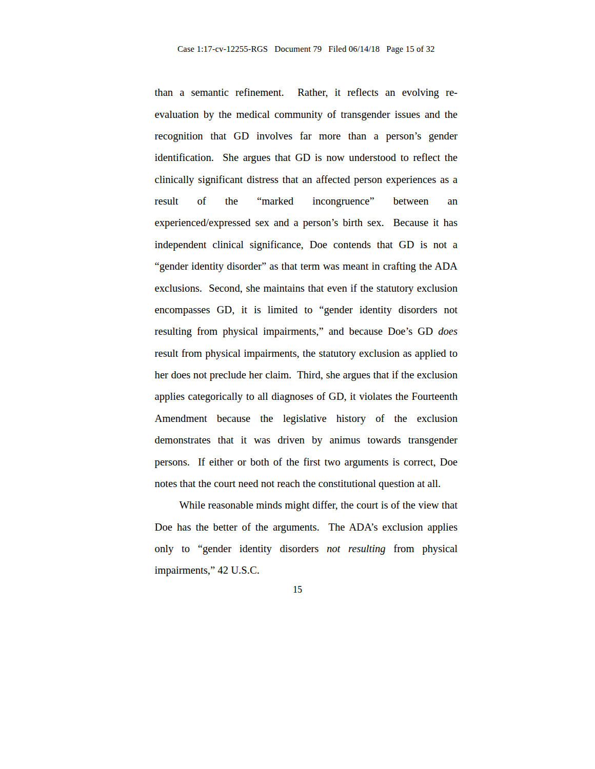Case 1:17-cv-12255-RGS Document 79 Filed 06/14/18 Page 15 of 32
than a semantic refinement. Rather, it reflects an evolving re-evaluation by the medical community of transgender issues and the recognition that GD involves far more than a person’s gender identification. She argues that GD is now understood to reflect the clinically significant distress that an affected person experiences as a result of the “marked incongruence” between an experienced/expressed sex and a person’s birth sex. Because it has independent clinical significance, Doe contends that GD is not a “gender identity disorder” as that term was meant in crafting the ADA exclusions. Second, she maintains that even if the statutory exclusion encompasses GD, it is limited to “gender identity disorders not resulting from physical impairments,” and because Doe’s GD does result from physical impairments, the statutory exclusion as applied to her does not preclude her claim. Third, she argues that if the exclusion applies categorically to all diagnoses of GD, it violates the Fourteenth Amendment because the legislative history of the exclusion demonstrates that it was driven by animus towards transgender persons. If either or both of the first two arguments is correct, Doe notes that the court need not reach the constitutional question at all.
While reasonable minds might differ, the court is of the view that Doe has the better of the arguments. The ADA’s exclusion applies only to “gender identity disorders not resulting from physical impairments,” 42 U.S.C.
15